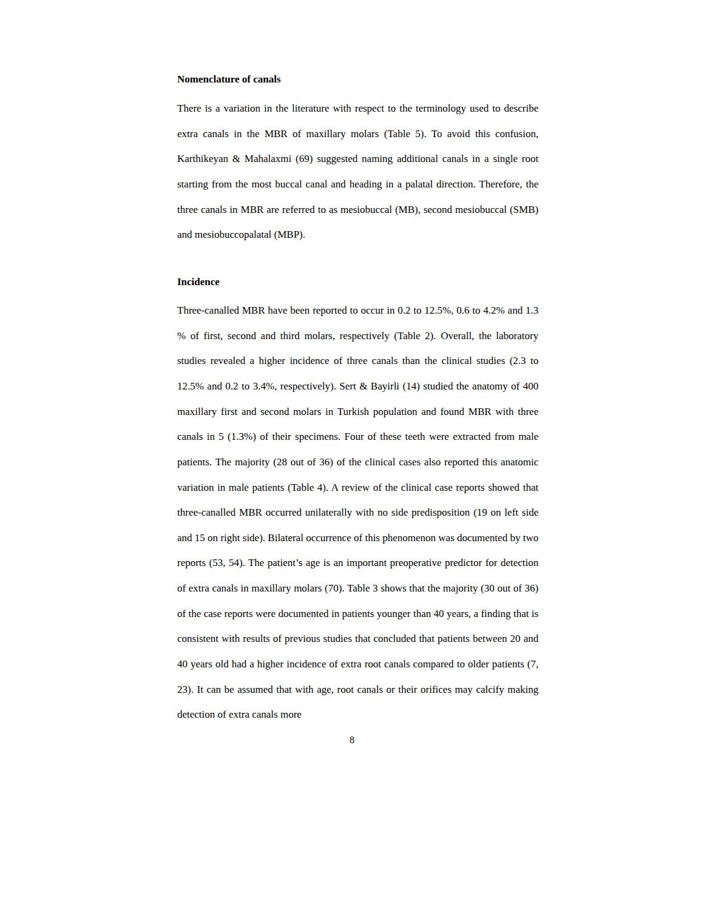Nomenclature of canals
There is a variation in the literature with respect to the terminology used to describe extra canals in the MBR of maxillary molars (Table 5). To avoid this confusion, Karthikeyan & Mahalaxmi (69) suggested naming additional canals in a single root starting from the most buccal canal and heading in a palatal direction. Therefore, the three canals in MBR are referred to as mesiobuccal (MB), second mesiobuccal (SMB) and mesiobuccopalatal (MBP).
Incidence
Three-canalled MBR have been reported to occur in 0.2 to 12.5%, 0.6 to 4.2% and 1.3 % of first, second and third molars, respectively (Table 2). Overall, the laboratory studies revealed a higher incidence of three canals than the clinical studies (2.3 to 12.5% and 0.2 to 3.4%, respectively). Sert & Bayirli (14) studied the anatomy of 400 maxillary first and second molars in Turkish population and found MBR with three canals in 5 (1.3%) of their specimens. Four of these teeth were extracted from male patients. The majority (28 out of 36) of the clinical cases also reported this anatomic variation in male patients (Table 4). A review of the clinical case reports showed that three-canalled MBR occurred unilaterally with no side predisposition (19 on left side and 15 on right side). Bilateral occurrence of this phenomenon was documented by two reports (53, 54). The patient’s age is an important preoperative predictor for detection of extra canals in maxillary molars (70). Table 3 shows that the majority (30 out of 36) of the case reports were documented in patients younger than 40 years, a finding that is consistent with results of previous studies that concluded that patients between 20 and 40 years old had a higher incidence of extra root canals compared to older patients (7, 23). It can be assumed that with age, root canals or their orifices may calcify making detection of extra canals more
8